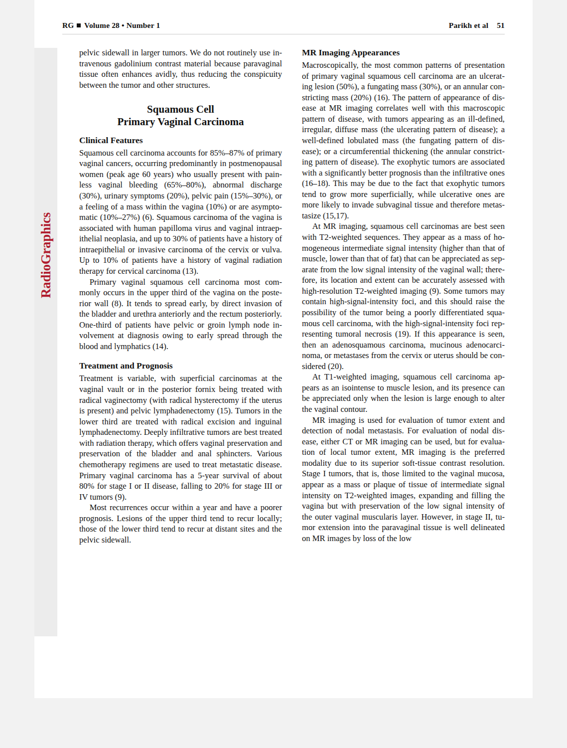RG Volume 28 • Number 1
Parikh et al51
RadioGraphics
pelvic sidewall in larger tumors. We do not routinely use intravenous gadolinium contrast material because paravaginal tissue often enhances avidly, thus reducing the conspicuity between the tumor and other structures.
Squamous Cell
Primary Vaginal Carcinoma
Clinical Features
Squamous cell carcinoma accounts for 85%–87% of primary vaginal cancers, occurring predominantly in postmenopausal women (peak age 60 years) who usually present with painless vaginal bleeding (65%–80%), abnormal discharge (30%), urinary symptoms (20%), pelvic pain (15%–30%), or a feeling of a mass within the vagina (10%) or are asymptomatic (10%–27%) (6). Squamous carcinoma of the vagina is associated with human papilloma virus and vaginal intraepithelial neoplasia, and up to 30% of patients have a history of intraepithelial or invasive carcinoma of the cervix or vulva. Up to 10% of patients have a history of vaginal radiation therapy for cervical carcinoma (13).
Primary vaginal squamous cell carcinoma most commonly occurs in the upper third of the vagina on the posterior wall (8). It tends to spread early, by direct invasion of the bladder and urethra anteriorly and the rectum posteriorly. One-third of patients have pelvic or groin lymph node involvement at diagnosis owing to early spread through the blood and lymphatics (14).
Treatment and Prognosis
Treatment is variable, with superficial carcinomas at the vaginal vault or in the posterior fornix being treated with radical vaginectomy (with radical hysterectomy if the uterus is present) and pelvic lymphadenectomy (15). Tumors in the lower third are treated with radical excision and inguinal lymphadenectomy. Deeply infiltrative tumors are best treated with radiation therapy, which offers vaginal preservation and preservation of the bladder and anal sphincters. Various chemotherapy regimens are used to treat metastatic disease. Primary vaginal carcinoma has a 5-year survival of about 80% for stage I or II disease, falling to 20% for stage III or IV tumors (9).
Most recurrences occur within a year and have a poorer prognosis. Lesions of the upper third tend to recur locally; those of the lower third tend to recur at distant sites and the pelvic sidewall.
MR Imaging Appearances
Macroscopically, the most common patterns of presentation of primary vaginal squamous cell carcinoma are an ulcerating lesion (50%), a fungating mass (30%), or an annular constricting mass (20%) (16). The pattern of appearance of disease at MR imaging correlates well with this macroscopic pattern of disease, with tumors appearing as an ill-defined, irregular, diffuse mass (the ulcerating pattern of disease); a well-defined lobulated mass (the fungating pattern of disease); or a circumferential thickening (the annular constricting pattern of disease). The exophytic tumors are associated with a significantly better prognosis than the infiltrative ones (16–18). This may be due to the fact that exophytic tumors tend to grow more superficially, while ulcerative ones are more likely to invade subvaginal tissue and therefore metastasize (15,17).
At MR imaging, squamous cell carcinomas are best seen with T2-weighted sequences. They appear as a mass of homogeneous intermediate signal intensity (higher than that of muscle, lower than that of fat) that can be appreciated as separate from the low signal intensity of the vaginal wall; therefore, its location and extent can be accurately assessed with high-resolution T2-weighted imaging (9). Some tumors may contain high-signal-intensity foci, and this should raise the possibility of the tumor being a poorly differentiated squamous cell carcinoma, with the high-signal-intensity foci representing tumoral necrosis (19). If this appearance is seen, then an adenosquamous carcinoma, mucinous adenocarcinoma, or metastases from the cervix or uterus should be considered (20).
At T1-weighted imaging, squamous cell carcinoma appears as an isointense to muscle lesion, and its presence can be appreciated only when the lesion is large enough to alter the vaginal contour.
MR imaging is used for evaluation of tumor extent and detection of nodal metastasis. For evaluation of nodal disease, either CT or MR imaging can be used, but for evaluation of local tumor extent, MR imaging is the preferred modality due to its superior soft-tissue contrast resolution. Stage I tumors, that is, those limited to the vaginal mucosa, appear as a mass or plaque of tissue of intermediate signal intensity on T2-weighted images, expanding and filling the vagina but with preservation of the low signal intensity of the outer vaginal muscularis layer. However, in stage II, tumor extension into the paravaginal tissue is well delineated on MR images by loss of the low